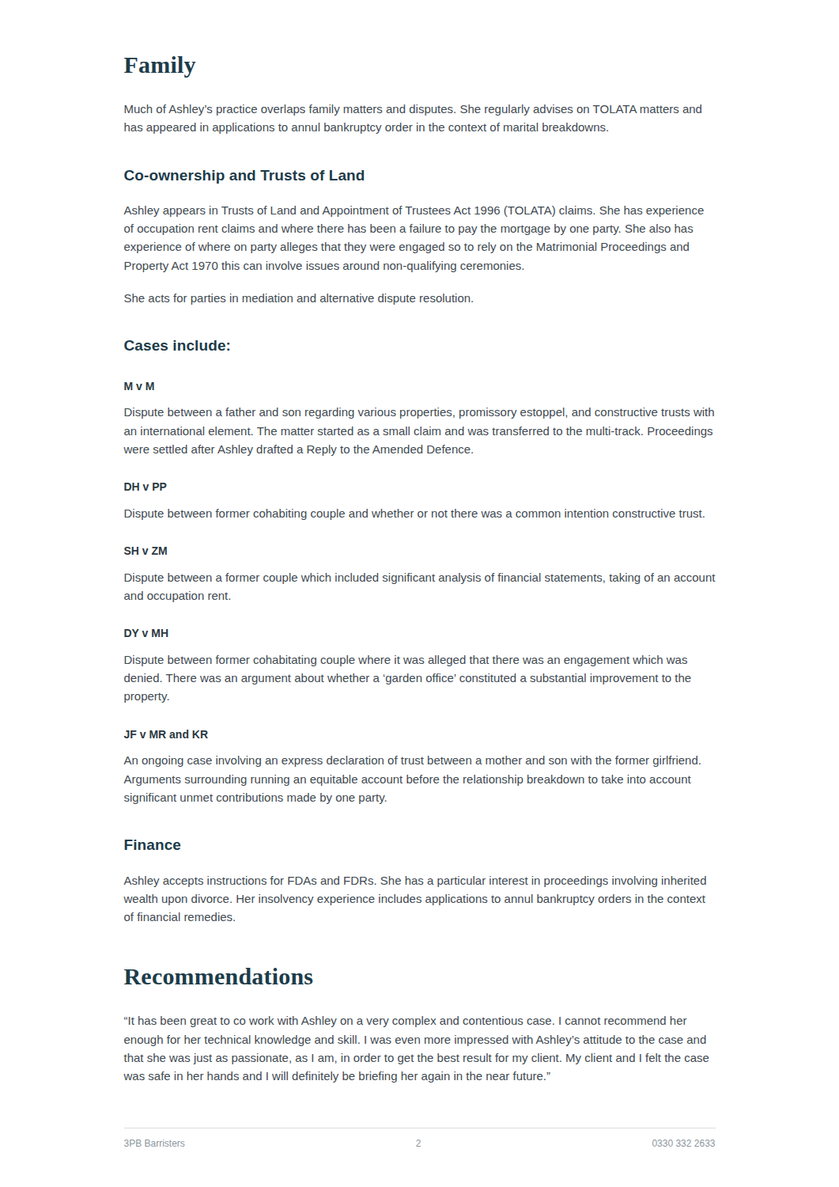Family
Much of Ashley’s practice overlaps family matters and disputes. She regularly advises on TOLATA matters and has appeared in applications to annul bankruptcy order in the context of marital breakdowns.
Co-ownership and Trusts of Land
Ashley appears in Trusts of Land and Appointment of Trustees Act 1996 (TOLATA) claims. She has experience of occupation rent claims and where there has been a failure to pay the mortgage by one party. She also has experience of where on party alleges that they were engaged so to rely on the Matrimonial Proceedings and Property Act 1970 this can involve issues around non-qualifying ceremonies.
She acts for parties in mediation and alternative dispute resolution.
Cases include:
M v M
Dispute between a father and son regarding various properties, promissory estoppel, and constructive trusts with an international element. The matter started as a small claim and was transferred to the multi-track. Proceedings were settled after Ashley drafted a Reply to the Amended Defence.
DH v PP
Dispute between former cohabiting couple and whether or not there was a common intention constructive trust.
SH v ZM
Dispute between a former couple which included significant analysis of financial statements, taking of an account and occupation rent.
DY v MH
Dispute between former cohabitating couple where it was alleged that there was an engagement which was denied. There was an argument about whether a ‘garden office’ constituted a substantial improvement to the property.
JF v MR and KR
An ongoing case involving an express declaration of trust between a mother and son with the former girlfriend. Arguments surrounding running an equitable account before the relationship breakdown to take into account significant unmet contributions made by one party.
Finance
Ashley accepts instructions for FDAs and FDRs. She has a particular interest in proceedings involving inherited wealth upon divorce. Her insolvency experience includes applications to annul bankruptcy orders in the context of financial remedies.
Recommendations
“It has been great to co work with Ashley on a very complex and contentious case. I cannot recommend her enough for her technical knowledge and skill. I was even more impressed with Ashley’s attitude to the case and that she was just as passionate, as I am, in order to get the best result for my client. My client and I felt the case was safe in her hands and I will definitely be briefing her again in the near future.”
3PB Barristers
2
0330 332 2633